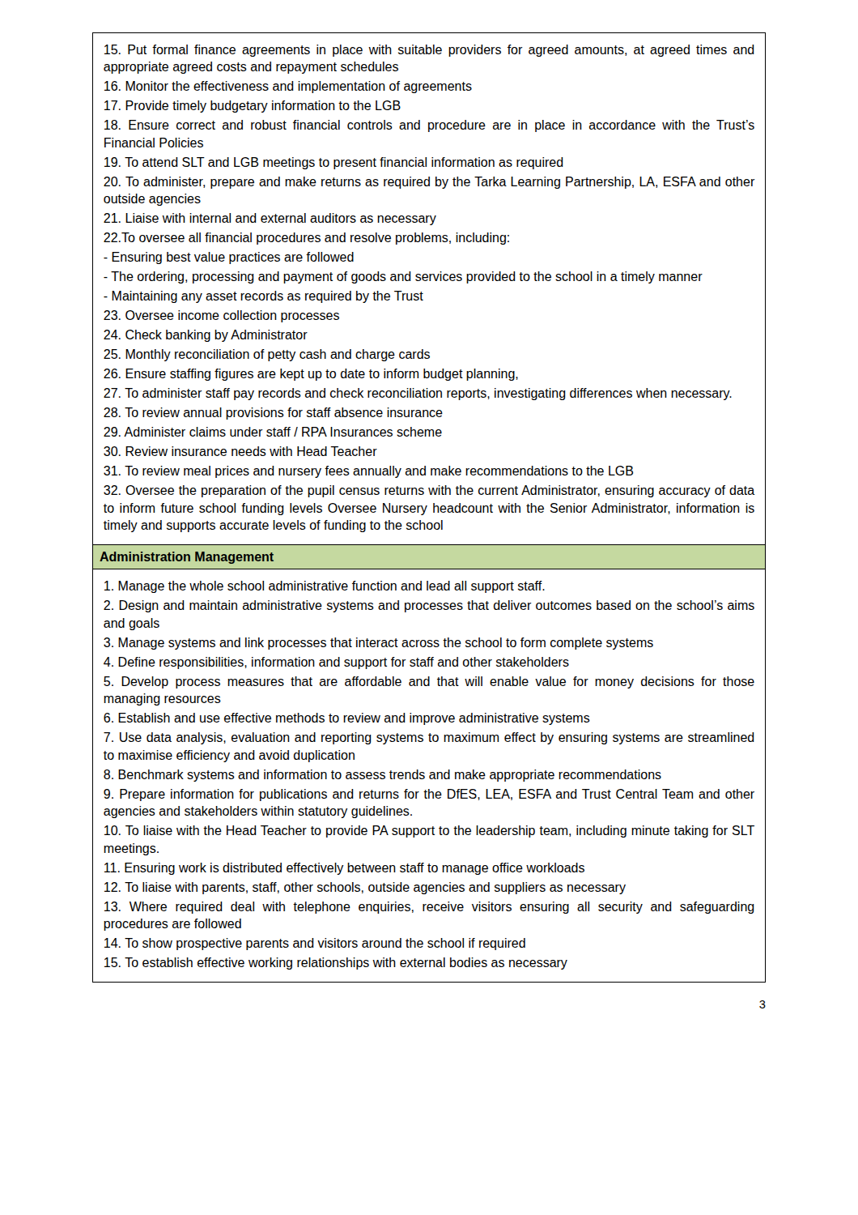15. Put formal finance agreements in place with suitable providers for agreed amounts, at agreed times and appropriate agreed costs and repayment schedules
16. Monitor the effectiveness and implementation of agreements
17. Provide timely budgetary information to the LGB
18. Ensure correct and robust financial controls and procedure are in place in accordance with the Trust’s Financial Policies
19. To attend SLT and LGB meetings to present financial information as required
20. To administer, prepare and make returns as required by the Tarka Learning Partnership, LA, ESFA and other outside agencies
21. Liaise with internal and external auditors as necessary
22.To oversee all financial procedures and resolve problems, including:
- Ensuring best value practices are followed
- The ordering, processing and payment of goods and services provided to the school in a timely manner
- Maintaining any asset records as required by the Trust
23. Oversee income collection processes
24. Check banking by Administrator
25. Monthly reconciliation of petty cash and charge cards
26. Ensure staffing figures are kept up to date to inform budget planning,
27. To administer staff pay records and check reconciliation reports, investigating differences when necessary.
28. To review annual provisions for staff absence insurance
29. Administer claims under staff / RPA Insurances scheme
30. Review insurance needs with Head Teacher
31. To review meal prices and nursery fees annually and make recommendations to the LGB
32. Oversee the preparation of the pupil census returns with the current Administrator, ensuring accuracy of data to inform future school funding levels Oversee Nursery headcount with the Senior Administrator, information is timely and supports accurate levels of funding to the school
Administration Management
1. Manage the whole school administrative function and lead all support staff.
2. Design and maintain administrative systems and processes that deliver outcomes based on the school’s aims and goals
3. Manage systems and link processes that interact across the school to form complete systems
4. Define responsibilities, information and support for staff and other stakeholders
5. Develop process measures that are affordable and that will enable value for money decisions for those managing resources
6. Establish and use effective methods to review and improve administrative systems
7. Use data analysis, evaluation and reporting systems to maximum effect by ensuring systems are streamlined to maximise efficiency and avoid duplication
8. Benchmark systems and information to assess trends and make appropriate recommendations
9. Prepare information for publications and returns for the DfES, LEA, ESFA and Trust Central Team and other agencies and stakeholders within statutory guidelines.
10. To liaise with the Head Teacher to provide PA support to the leadership team, including minute taking for SLT meetings.
11. Ensuring work is distributed effectively between staff to manage office workloads
12. To liaise with parents, staff, other schools, outside agencies and suppliers as necessary
13. Where required deal with telephone enquiries, receive visitors ensuring all security and safeguarding procedures are followed
14. To show prospective parents and visitors around the school if required
15. To establish effective working relationships with external bodies as necessary
3